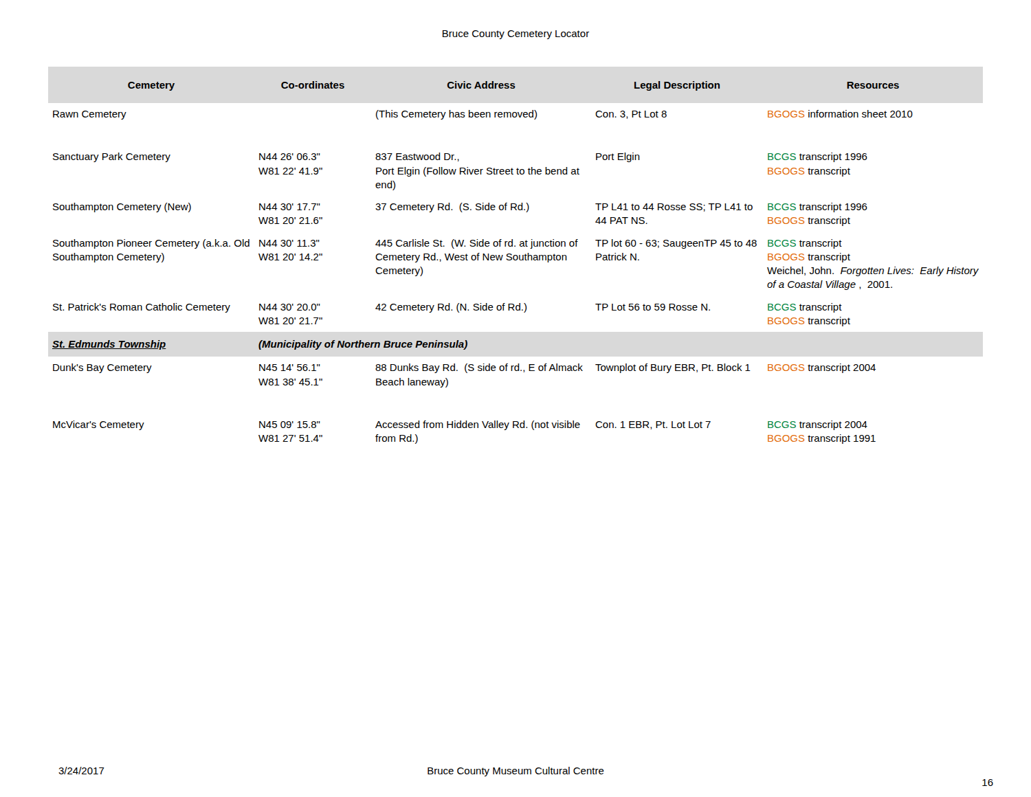Bruce County Cemetery Locator
| Cemetery | Co-ordinates | Civic Address | Legal Description | Resources |
| --- | --- | --- | --- | --- |
| Rawn Cemetery | | (This Cemetery has been removed) | Con. 3, Pt Lot 8 | BGOGS information sheet 2010 |
| Sanctuary Park Cemetery | N44 26' 06.3" W81 22' 41.9" | 837 Eastwood Dr., Port Elgin (Follow River Street to the bend at end) | Port Elgin | BCGS transcript 1996 BGOGS transcript |
| Southampton Cemetery (New) | N44 30' 17.7" W81 20' 21.6" | 37 Cemetery Rd. (S. Side of Rd.) | TP L41 to 44 Rosse SS; TP L41 to 44 PAT NS. | BCGS transcript 1996 BGOGS transcript |
| Southampton Pioneer Cemetery (a.k.a. Old Southampton Cemetery) | N44 30' 11.3" W81 20' 14.2" | 445 Carlisle St. (W. Side of rd. at junction of Cemetery Rd., West of New Southampton Cemetery) | TP lot 60 - 63; SaugeenTP 45 to 48 Patrick N. | BCGS transcript BGOGS transcript Weichel, John. Forgotten Lives: Early History of a Coastal Village , 2001. |
| St. Patrick's Roman Catholic Cemetery | N44 30' 20.0" W81 20' 21.7" | 42 Cemetery Rd. (N. Side of Rd.) | TP Lot 56 to 59 Rosse N. | BCGS transcript BGOGS transcript |
| St. Edmunds Township | (Municipality of Northern Bruce Peninsula) |
| Dunk's Bay Cemetery | N45 14' 56.1" W81 38' 45.1" | 88 Dunks Bay Rd. (S side of rd., E of Almack Beach laneway) | Townplot of Bury EBR, Pt. Block 1 | BGOGS transcript 2004 |
| McVicar's Cemetery | N45 09' 15.8" W81 27' 51.4" | Accessed from Hidden Valley Rd. (not visible from Rd.) | Con. 1 EBR, Pt. Lot Lot 7 | BCGS transcript 2004 BGOGS transcript 1991 |
3/24/2017
Bruce County Museum Cultural Centre
16